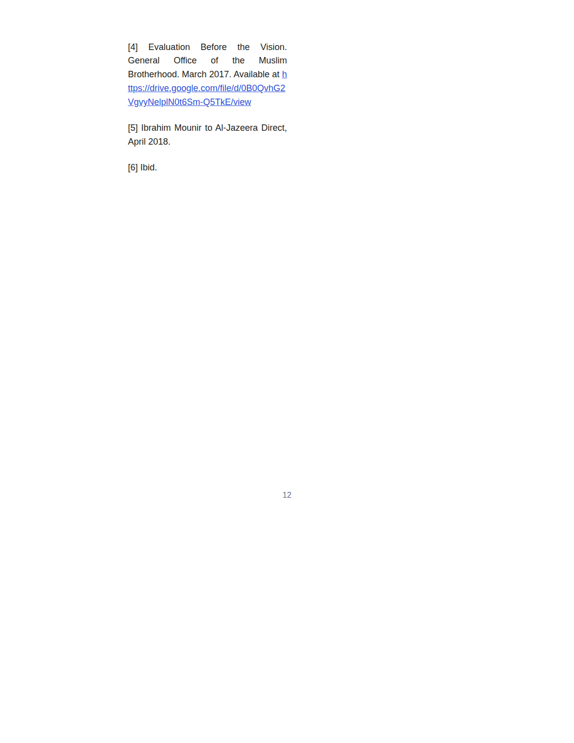[4] Evaluation Before the Vision. General Office of the Muslim Brotherhood. March 2017. Available at https://drive.google.com/file/d/0B0QvhG2VgvyNelplN0t6Sm-Q5TkE/view
[5] Ibrahim Mounir to Al-Jazeera Direct, April 2018.
[6] Ibid.
12